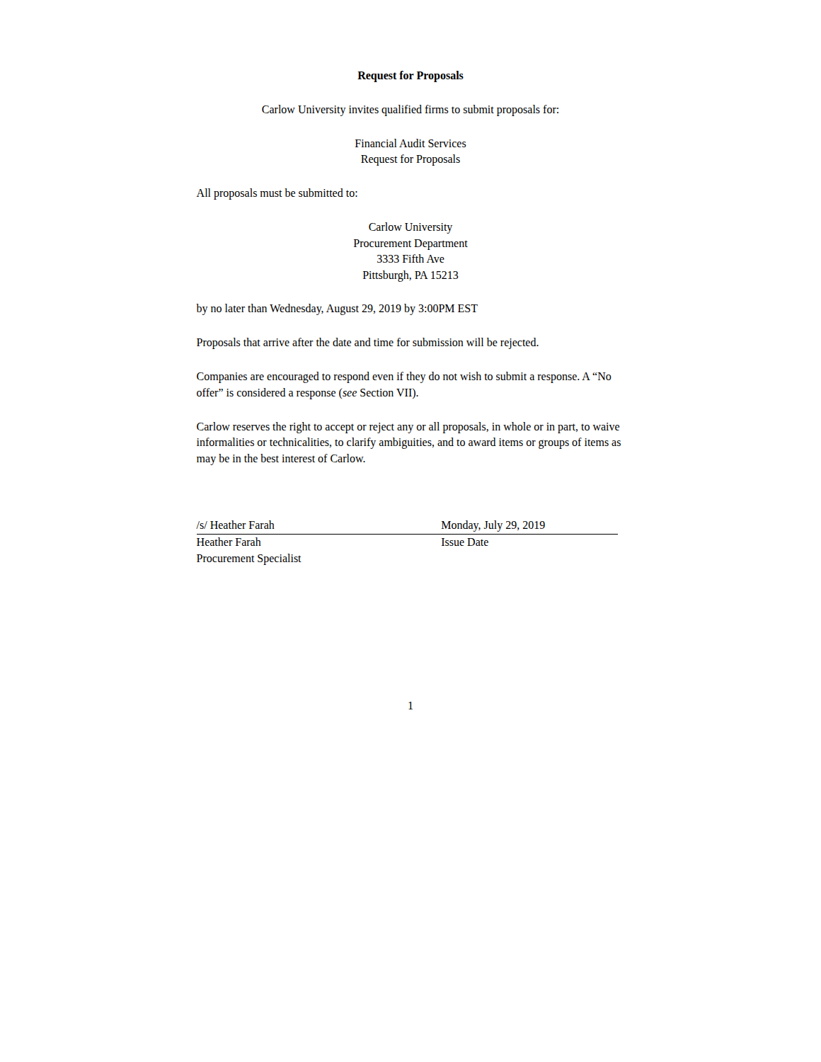Request for Proposals
Carlow University invites qualified firms to submit proposals for:
Financial Audit Services
Request for Proposals
All proposals must be submitted to:
Carlow University
Procurement Department
3333 Fifth Ave
Pittsburgh, PA 15213
by no later than Wednesday, August 29, 2019 by 3:00PM EST
Proposals that arrive after the date and time for submission will be rejected.
Companies are encouraged to respond even if they do not wish to submit a response. A “No offer” is considered a response (see Section VII).
Carlow reserves the right to accept or reject any or all proposals, in whole or in part, to waive informalities or technicalities, to clarify ambiguities, and to award items or groups of items as may be in the best interest of Carlow.
| /s/ Heather Farah | Monday, July 29, 2019 |
| Heather Farah | Issue Date |
| Procurement Specialist | |
1